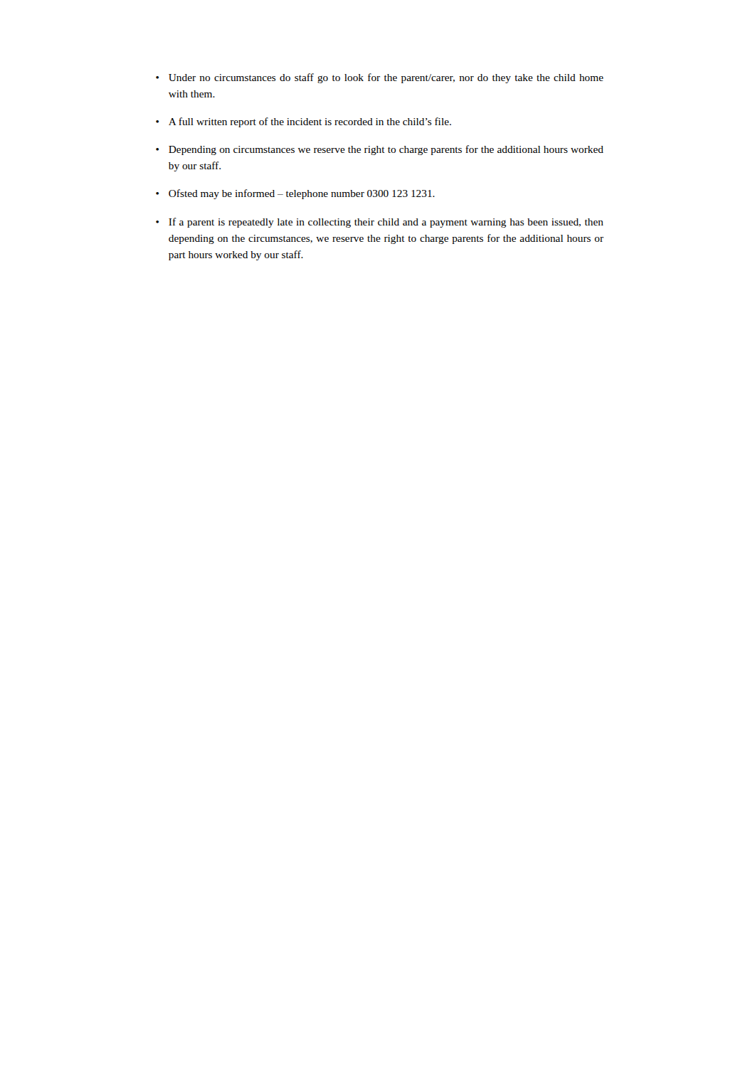Under no circumstances do staff go to look for the parent/carer, nor do they take the child home with them.
A full written report of the incident is recorded in the child’s file.
Depending on circumstances we reserve the right to charge parents for the additional hours worked by our staff.
Ofsted may be informed – telephone number 0300 123 1231.
If a parent is repeatedly late in collecting their child and a payment warning has been issued, then depending on the circumstances, we reserve the right to charge parents for the additional hours or part hours worked by our staff.